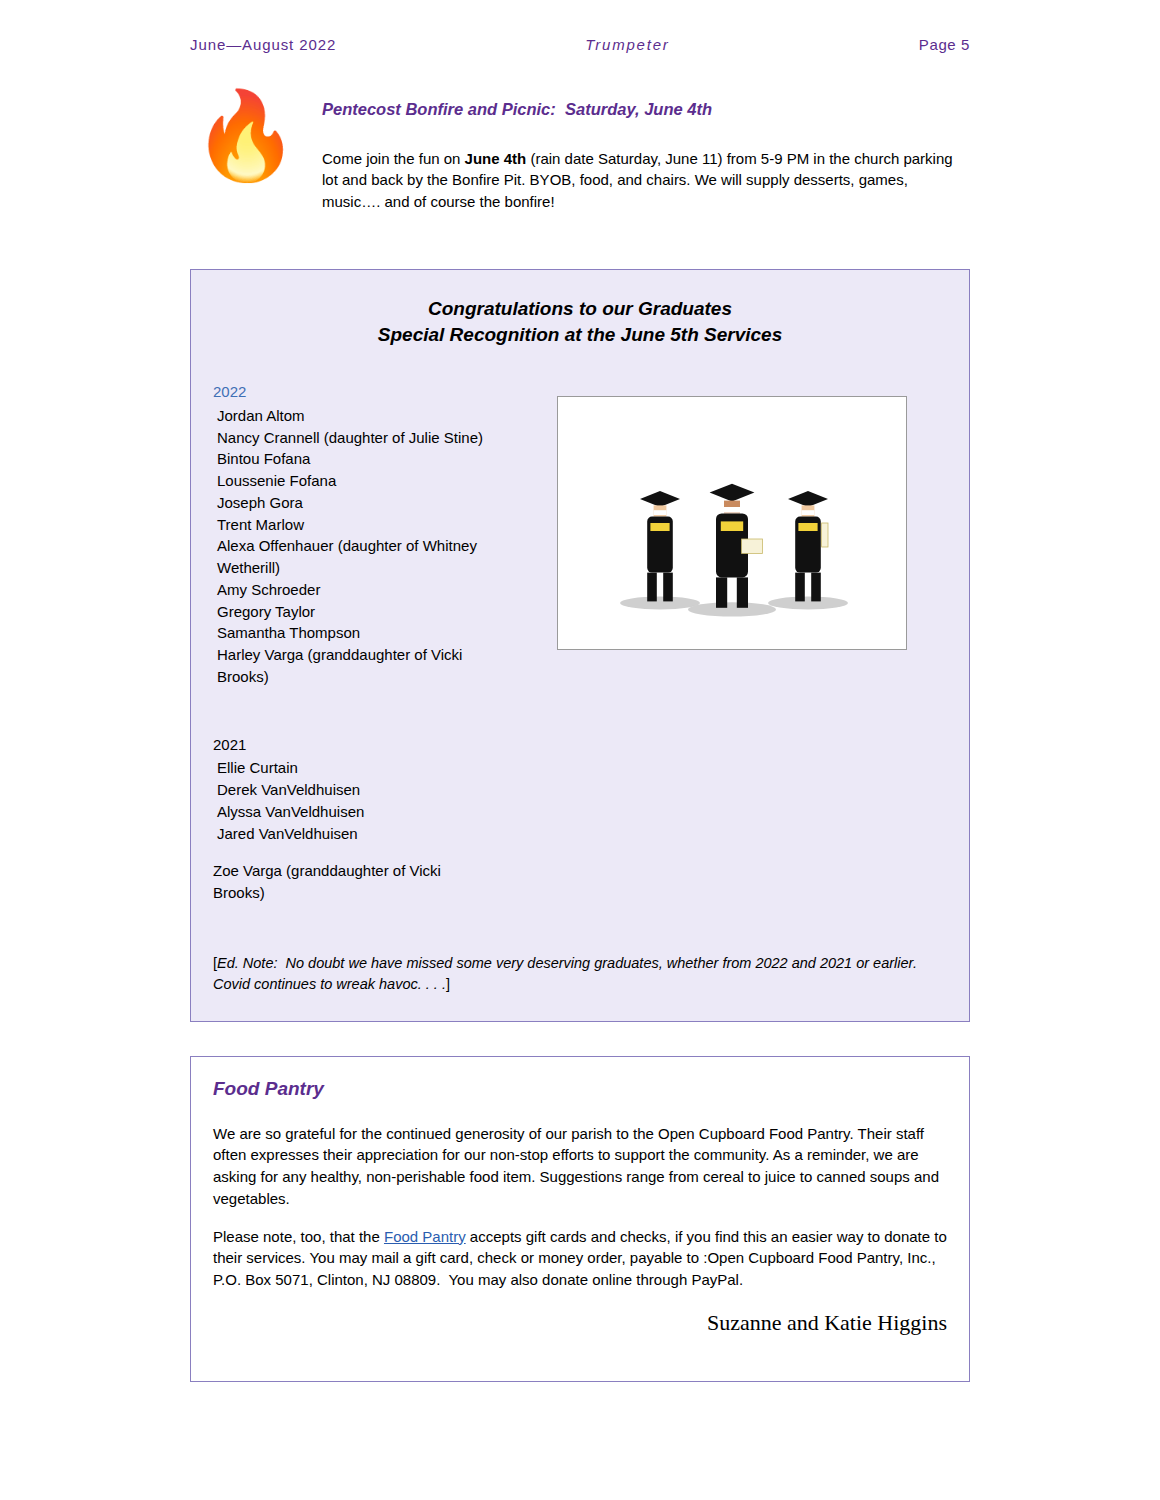June—August 2022
Trumpeter
Page 5
🔥
Pentecost Bonfire and Picnic: Saturday, June 4th
Come join the fun on June 4th (rain date Saturday, June 11) from 5-9 PM in the church parking lot and back by the Bonfire Pit. BYOB, food, and chairs. We will supply desserts, games, music…. and of course the bonfire!
Congratulations to our Graduates
Special Recognition at the June 5th Services
2022
Jordan Altom
Nancy Crannell (daughter of Julie Stine)
Bintou Fofana
Loussenie Fofana
Joseph Gora
Trent Marlow
Alexa Offenhauer (daughter of Whitney Wetherill)
Amy Schroeder
Gregory Taylor
Samantha Thompson
Harley Varga (granddaughter of Vicki Brooks)
2021
Ellie Curtain
Derek VanVeldhuisen
Alyssa VanVeldhuisen
Jared VanVeldhuisen
Zoe Varga (granddaughter of Vicki Brooks)
[Ed. Note: No doubt we have missed some very deserving graduates, whether from 2022 and 2021 or earlier. Covid continues to wreak havoc. . . .]
Food Pantry
We are so grateful for the continued generosity of our parish to the Open Cupboard Food Pantry. Their staff often expresses their appreciation for our non-stop efforts to support the community. As a reminder, we are asking for any healthy, non-perishable food item. Suggestions range from cereal to juice to canned soups and vegetables.
Please note, too, that the Food Pantry accepts gift cards and checks, if you find this an easier way to donate to their services. You may mail a gift card, check or money order, payable to :Open Cupboard Food Pantry, Inc., P.O. Box 5071, Clinton, NJ 08809. You may also donate online through PayPal.
Suzanne and Katie Higgins